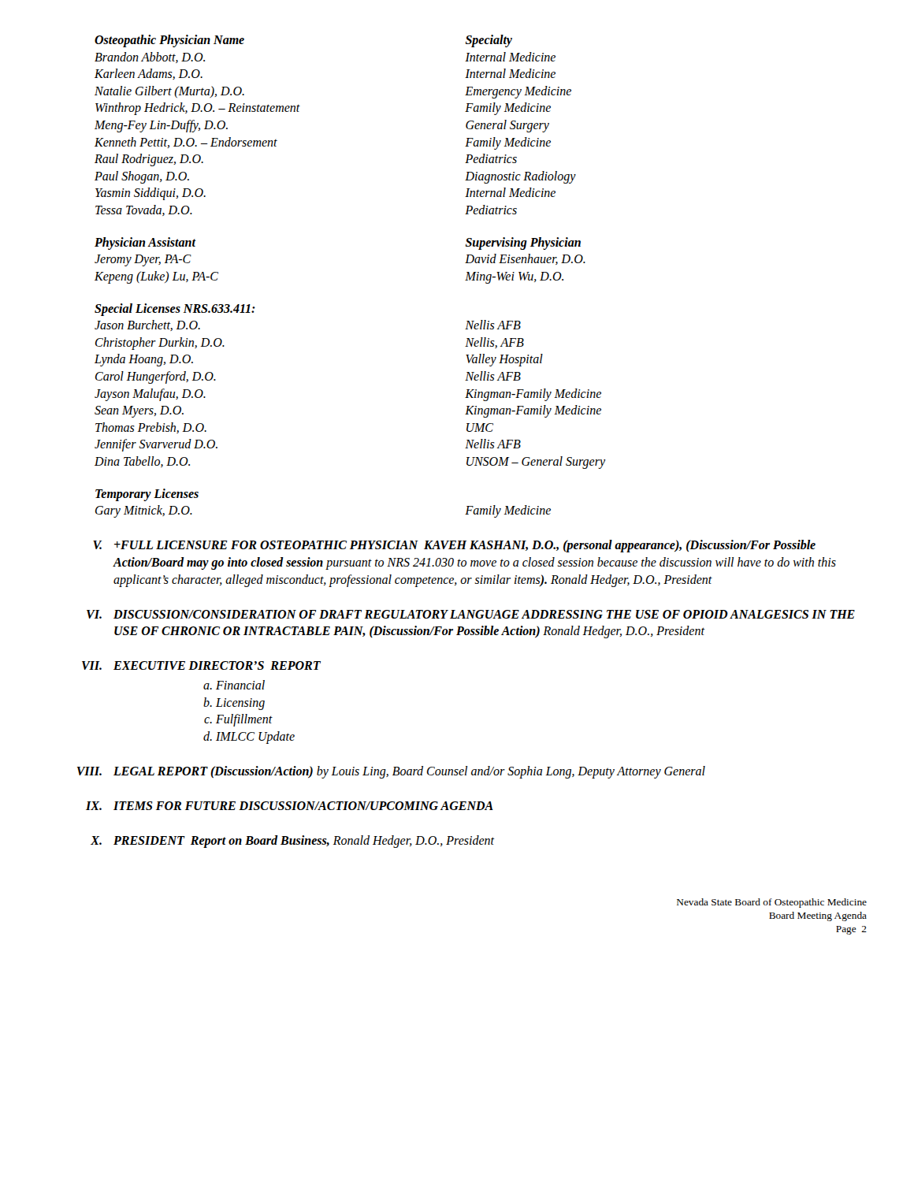| Osteopathic Physician Name | Specialty |
| Brandon Abbott, D.O. | Internal Medicine |
| Karleen Adams, D.O. | Internal Medicine |
| Natalie Gilbert (Murta), D.O. | Emergency Medicine |
| Winthrop Hedrick, D.O. – Reinstatement | Family Medicine |
| Meng-Fey Lin-Duffy, D.O. | General Surgery |
| Kenneth Pettit, D.O. – Endorsement | Family Medicine |
| Raul Rodriguez, D.O. | Pediatrics |
| Paul Shogan, D.O. | Diagnostic Radiology |
| Yasmin Siddiqui, D.O. | Internal Medicine |
| Tessa Tovada, D.O. | Pediatrics |
| Physician Assistant | Supervising Physician |
| Jeromy Dyer, PA-C | David Eisenhauer, D.O. |
| Kepeng (Luke) Lu, PA-C | Ming-Wei Wu, D.O. |
| Special Licenses NRS.633.411: | |
| Jason Burchett, D.O. | Nellis AFB |
| Christopher Durkin, D.O. | Nellis, AFB |
| Lynda Hoang, D.O. | Valley Hospital |
| Carol Hungerford, D.O. | Nellis AFB |
| Jayson Malufau, D.O. | Kingman-Family Medicine |
| Sean Myers, D.O. | Kingman-Family Medicine |
| Thomas Prebish, D.O. | UMC |
| Jennifer Svarverud D.O. | Nellis AFB |
| Dina Tabello, D.O. | UNSOM – General Surgery |
| Temporary Licenses | |
| Gary Mitnick, D.O. | Family Medicine |
V.
+FULL LICENSURE FOR OSTEOPATHIC PHYSICIAN KAVEH KASHANI, D.O., (personal appearance), (Discussion/For Possible Action/Board may go into closed session pursuant to NRS 241.030 to move to a closed session because the discussion will have to do with this applicant’s character, alleged misconduct, professional competence, or similar items). Ronald Hedger, D.O., President
VI.
DISCUSSION/CONSIDERATION OF DRAFT REGULATORY LANGUAGE ADDRESSING THE USE OF OPIOID ANALGESICS IN THE USE OF CHRONIC OR INTRACTABLE PAIN, (Discussion/For Possible Action) Ronald Hedger, D.O., President
VII.
EXECUTIVE DIRECTOR’S REPORT
Financial
Licensing
Fulfillment
IMLCC Update
VIII.
LEGAL REPORT (Discussion/Action) by Louis Ling, Board Counsel and/or Sophia Long, Deputy Attorney General
IX.
ITEMS FOR FUTURE DISCUSSION/ACTION/UPCOMING AGENDA
X.
PRESIDENT Report on Board Business, Ronald Hedger, D.O., President
Nevada State Board of Osteopathic Medicine
Board Meeting Agenda
Page 2